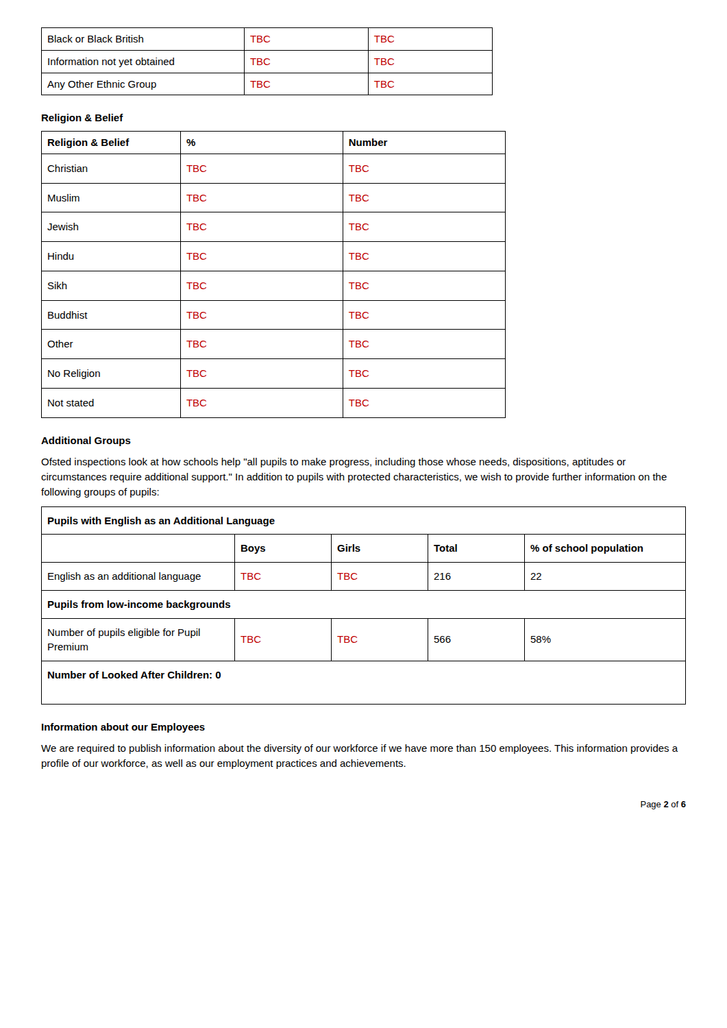| Black or Black British | TBC | TBC |
| Information not yet obtained | TBC | TBC |
| Any Other Ethnic Group | TBC | TBC |
Religion & Belief
| Religion & Belief | % | Number |
| --- | --- | --- |
| Christian | TBC | TBC |
| Muslim | TBC | TBC |
| Jewish | TBC | TBC |
| Hindu | TBC | TBC |
| Sikh | TBC | TBC |
| Buddhist | TBC | TBC |
| Other | TBC | TBC |
| No Religion | TBC | TBC |
| Not stated | TBC | TBC |
Additional Groups
Ofsted inspections look at how schools help "all pupils to make progress, including those whose needs, dispositions, aptitudes or circumstances require additional support." In addition to pupils with protected characteristics, we wish to provide further information on the following groups of pupils:
| Pupils with English as an Additional Language |
| | Boys | Girls | Total | % of school population |
| English as an additional language | TBC | TBC | 216 | 22 |
| Pupils from low-income backgrounds |
| Number of pupils eligible for Pupil Premium | TBC | TBC | 566 | 58% |
| Number of Looked After Children: 0 |
Information about our Employees
We are required to publish information about the diversity of our workforce if we have more than 150 employees. This information provides a profile of our workforce, as well as our employment practices and achievements.
Page 2 of 6